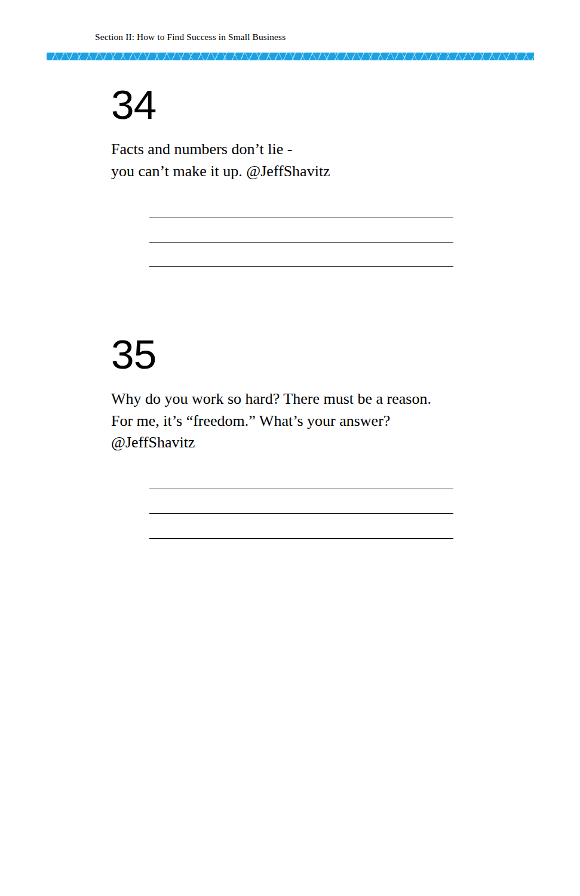Section II: How to Find Success in Small Business
34
Facts and numbers don’t lie -
you can’t make it up. @JeffShavitz
35
Why do you work so hard? There must be a reason. For me, it’s “freedom.” What’s your answer? @JeffShavitz